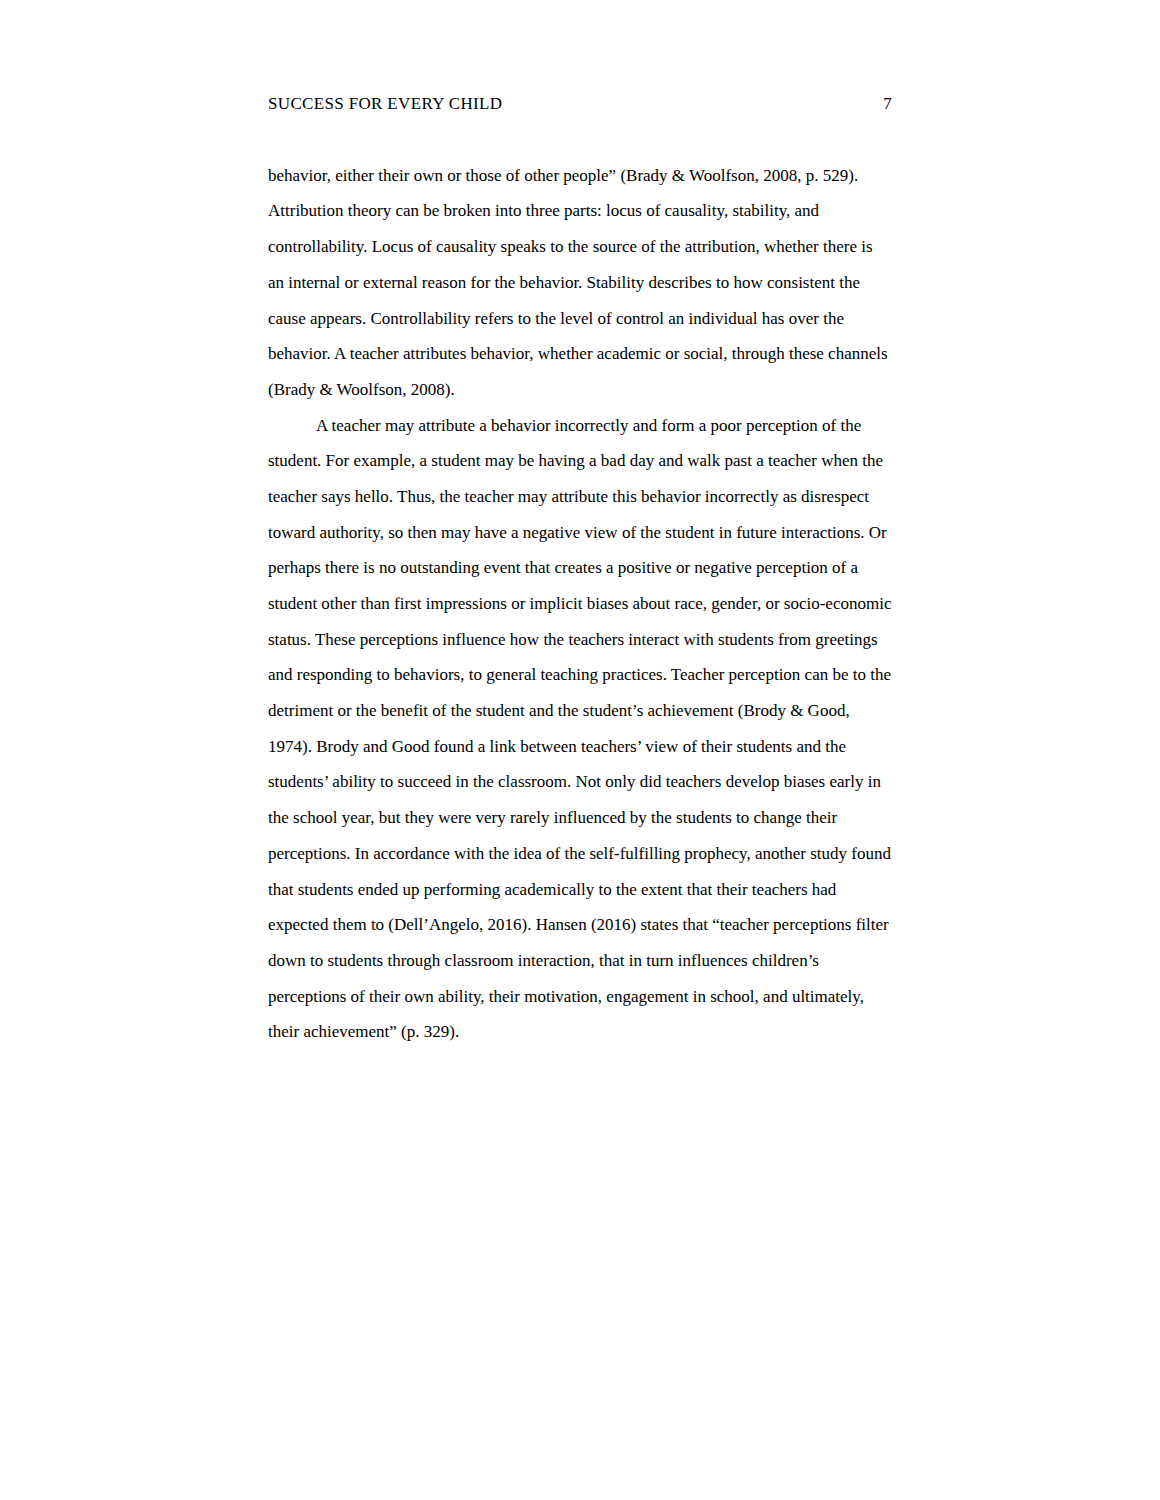Success for Every Child 7
behavior, either their own or those of other people” (Brady & Woolfson, 2008, p. 529). Attribution theory can be broken into three parts: locus of causality, stability, and controllability. Locus of causality speaks to the source of the attribution, whether there is an internal or external reason for the behavior. Stability describes to how consistent the cause appears. Controllability refers to the level of control an individual has over the behavior. A teacher attributes behavior, whether academic or social, through these channels (Brady & Woolfson, 2008).
A teacher may attribute a behavior incorrectly and form a poor perception of the student. For example, a student may be having a bad day and walk past a teacher when the teacher says hello. Thus, the teacher may attribute this behavior incorrectly as disrespect toward authority, so then may have a negative view of the student in future interactions. Or perhaps there is no outstanding event that creates a positive or negative perception of a student other than first impressions or implicit biases about race, gender, or socio-economic status. These perceptions influence how the teachers interact with students from greetings and responding to behaviors, to general teaching practices. Teacher perception can be to the detriment or the benefit of the student and the student’s achievement (Brody & Good, 1974). Brody and Good found a link between teachers’ view of their students and the students’ ability to succeed in the classroom. Not only did teachers develop biases early in the school year, but they were very rarely influenced by the students to change their perceptions. In accordance with the idea of the self-fulfilling prophecy, another study found that students ended up performing academically to the extent that their teachers had expected them to (Dell’Angelo, 2016). Hansen (2016) states that “teacher perceptions filter down to students through classroom interaction, that in turn influences children’s perceptions of their own ability, their motivation, engagement in school, and ultimately, their achievement” (p. 329).